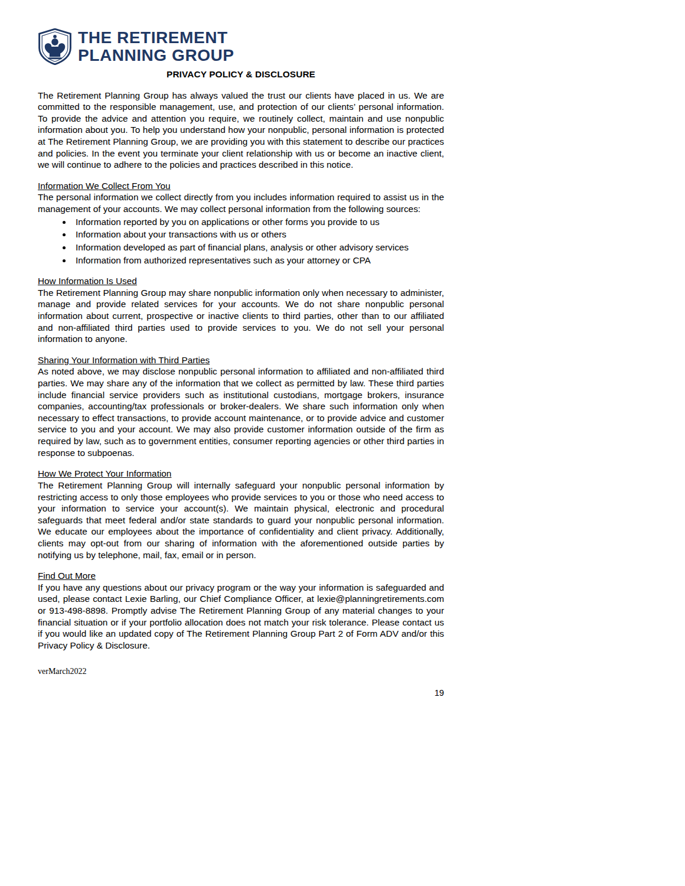THE RETIREMENT PLANNING GROUP
PRIVACY POLICY & DISCLOSURE
The Retirement Planning Group has always valued the trust our clients have placed in us. We are committed to the responsible management, use, and protection of our clients’ personal information. To provide the advice and attention you require, we routinely collect, maintain and use nonpublic information about you. To help you understand how your nonpublic, personal information is protected at The Retirement Planning Group, we are providing you with this statement to describe our practices and policies. In the event you terminate your client relationship with us or become an inactive client, we will continue to adhere to the policies and practices described in this notice.
Information We Collect From You
The personal information we collect directly from you includes information required to assist us in the management of your accounts. We may collect personal information from the following sources:
Information reported by you on applications or other forms you provide to us
Information about your transactions with us or others
Information developed as part of financial plans, analysis or other advisory services
Information from authorized representatives such as your attorney or CPA
How Information Is Used
The Retirement Planning Group may share nonpublic information only when necessary to administer, manage and provide related services for your accounts. We do not share nonpublic personal information about current, prospective or inactive clients to third parties, other than to our affiliated and non-affiliated third parties used to provide services to you. We do not sell your personal information to anyone.
Sharing Your Information with Third Parties
As noted above, we may disclose nonpublic personal information to affiliated and non-affiliated third parties. We may share any of the information that we collect as permitted by law. These third parties include financial service providers such as institutional custodians, mortgage brokers, insurance companies, accounting/tax professionals or broker-dealers. We share such information only when necessary to effect transactions, to provide account maintenance, or to provide advice and customer service to you and your account. We may also provide customer information outside of the firm as required by law, such as to government entities, consumer reporting agencies or other third parties in response to subpoenas.
How We Protect Your Information
The Retirement Planning Group will internally safeguard your nonpublic personal information by restricting access to only those employees who provide services to you or those who need access to your information to service your account(s). We maintain physical, electronic and procedural safeguards that meet federal and/or state standards to guard your nonpublic personal information. We educate our employees about the importance of confidentiality and client privacy. Additionally, clients may opt-out from our sharing of information with the aforementioned outside parties by notifying us by telephone, mail, fax, email or in person.
Find Out More
If you have any questions about our privacy program or the way your information is safeguarded and used, please contact Lexie Barling, our Chief Compliance Officer, at lexie@planningretirements.com or 913-498-8898. Promptly advise The Retirement Planning Group of any material changes to your financial situation or if your portfolio allocation does not match your risk tolerance. Please contact us if you would like an updated copy of The Retirement Planning Group Part 2 of Form ADV and/or this Privacy Policy & Disclosure.
verMarch2022
19